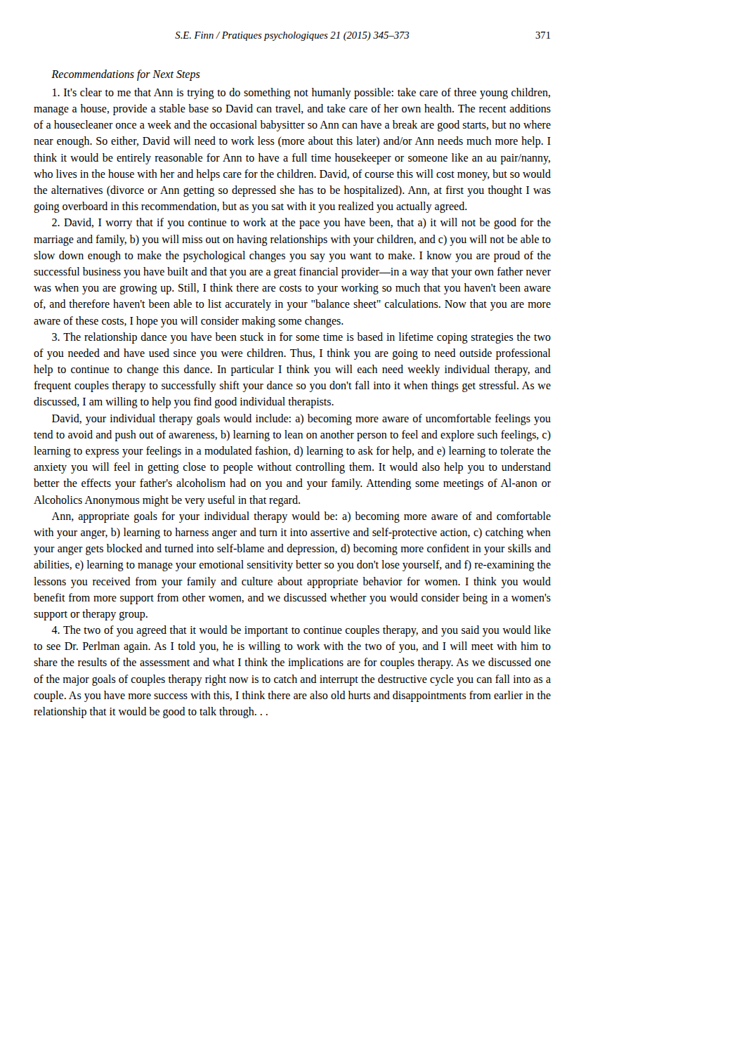S.E. Finn / Pratiques psychologiques 21 (2015) 345–373 371
Recommendations for Next Steps
1. It's clear to me that Ann is trying to do something not humanly possible: take care of three young children, manage a house, provide a stable base so David can travel, and take care of her own health. The recent additions of a housecleaner once a week and the occasional babysitter so Ann can have a break are good starts, but no where near enough. So either, David will need to work less (more about this later) and/or Ann needs much more help. I think it would be entirely reasonable for Ann to have a full time housekeeper or someone like an au pair/nanny, who lives in the house with her and helps care for the children. David, of course this will cost money, but so would the alternatives (divorce or Ann getting so depressed she has to be hospitalized). Ann, at first you thought I was going overboard in this recommendation, but as you sat with it you realized you actually agreed.
2. David, I worry that if you continue to work at the pace you have been, that a) it will not be good for the marriage and family, b) you will miss out on having relationships with your children, and c) you will not be able to slow down enough to make the psychological changes you say you want to make. I know you are proud of the successful business you have built and that you are a great financial provider—in a way that your own father never was when you are growing up. Still, I think there are costs to your working so much that you haven't been aware of, and therefore haven't been able to list accurately in your "balance sheet" calculations. Now that you are more aware of these costs, I hope you will consider making some changes.
3. The relationship dance you have been stuck in for some time is based in lifetime coping strategies the two of you needed and have used since you were children. Thus, I think you are going to need outside professional help to continue to change this dance. In particular I think you will each need weekly individual therapy, and frequent couples therapy to successfully shift your dance so you don't fall into it when things get stressful. As we discussed, I am willing to help you find good individual therapists.
David, your individual therapy goals would include: a) becoming more aware of uncomfortable feelings you tend to avoid and push out of awareness, b) learning to lean on another person to feel and explore such feelings, c) learning to express your feelings in a modulated fashion, d) learning to ask for help, and e) learning to tolerate the anxiety you will feel in getting close to people without controlling them. It would also help you to understand better the effects your father's alcoholism had on you and your family. Attending some meetings of Al-anon or Alcoholics Anonymous might be very useful in that regard.
Ann, appropriate goals for your individual therapy would be: a) becoming more aware of and comfortable with your anger, b) learning to harness anger and turn it into assertive and self-protective action, c) catching when your anger gets blocked and turned into self-blame and depression, d) becoming more confident in your skills and abilities, e) learning to manage your emotional sensitivity better so you don't lose yourself, and f) re-examining the lessons you received from your family and culture about appropriate behavior for women. I think you would benefit from more support from other women, and we discussed whether you would consider being in a women's support or therapy group.
4. The two of you agreed that it would be important to continue couples therapy, and you said you would like to see Dr. Perlman again. As I told you, he is willing to work with the two of you, and I will meet with him to share the results of the assessment and what I think the implications are for couples therapy. As we discussed one of the major goals of couples therapy right now is to catch and interrupt the destructive cycle you can fall into as a couple. As you have more success with this, I think there are also old hurts and disappointments from earlier in the relationship that it would be good to talk through. . .